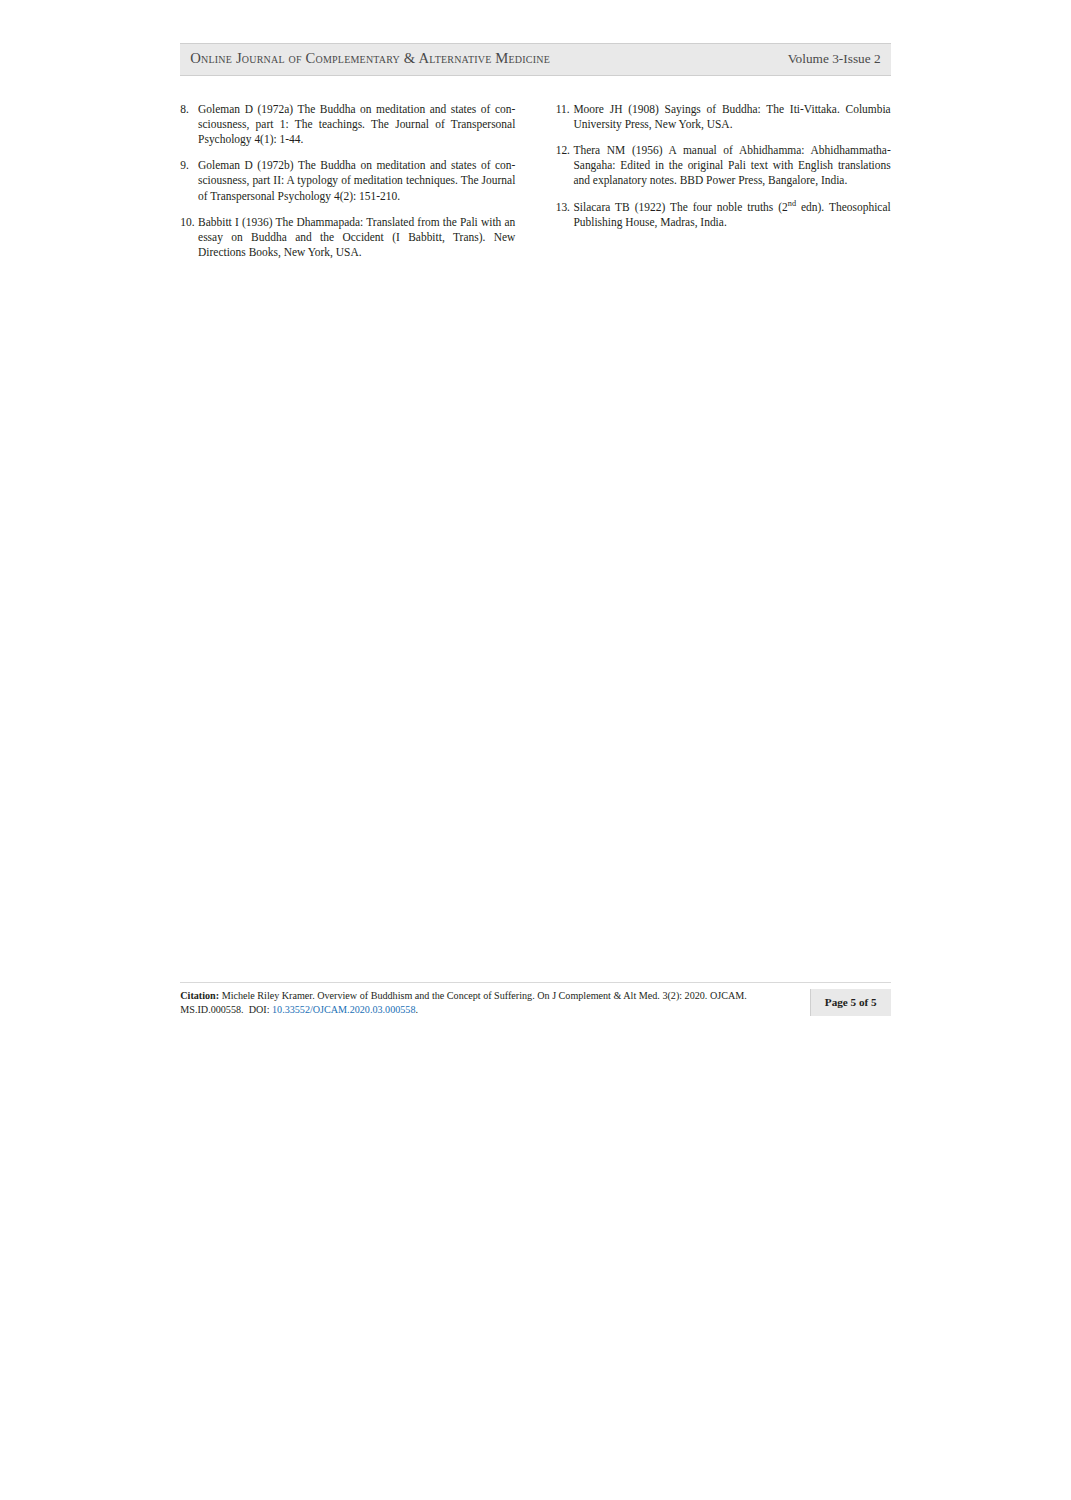Online Journal of Complementary & Alternative Medicine Volume 3-Issue 2
8. Goleman D (1972a) The Buddha on meditation and states of consciousness, part 1: The teachings. The Journal of Transpersonal Psychology 4(1): 1-44.
9. Goleman D (1972b) The Buddha on meditation and states of consciousness, part II: A typology of meditation techniques. The Journal of Transpersonal Psychology 4(2): 151-210.
10. Babbitt I (1936) The Dhammapada: Translated from the Pali with an essay on Buddha and the Occident (I Babbitt, Trans). New Directions Books, New York, USA.
11. Moore JH (1908) Sayings of Buddha: The Iti-Vittaka. Columbia University Press, New York, USA.
12. Thera NM (1956) A manual of Abhidhamma: Abhidhammatha-Sangaha: Edited in the original Pali text with English translations and explanatory notes. BBD Power Press, Bangalore, India.
13. Silacara TB (1922) The four noble truths (2nd edn). Theosophical Publishing House, Madras, India.
Citation: Michele Riley Kramer. Overview of Buddhism and the Concept of Suffering. On J Complement & Alt Med. 3(2): 2020. OJCAM. MS.ID.000558. DOI: 10.33552/OJCAM.2020.03.000558.
Page 5 of 5